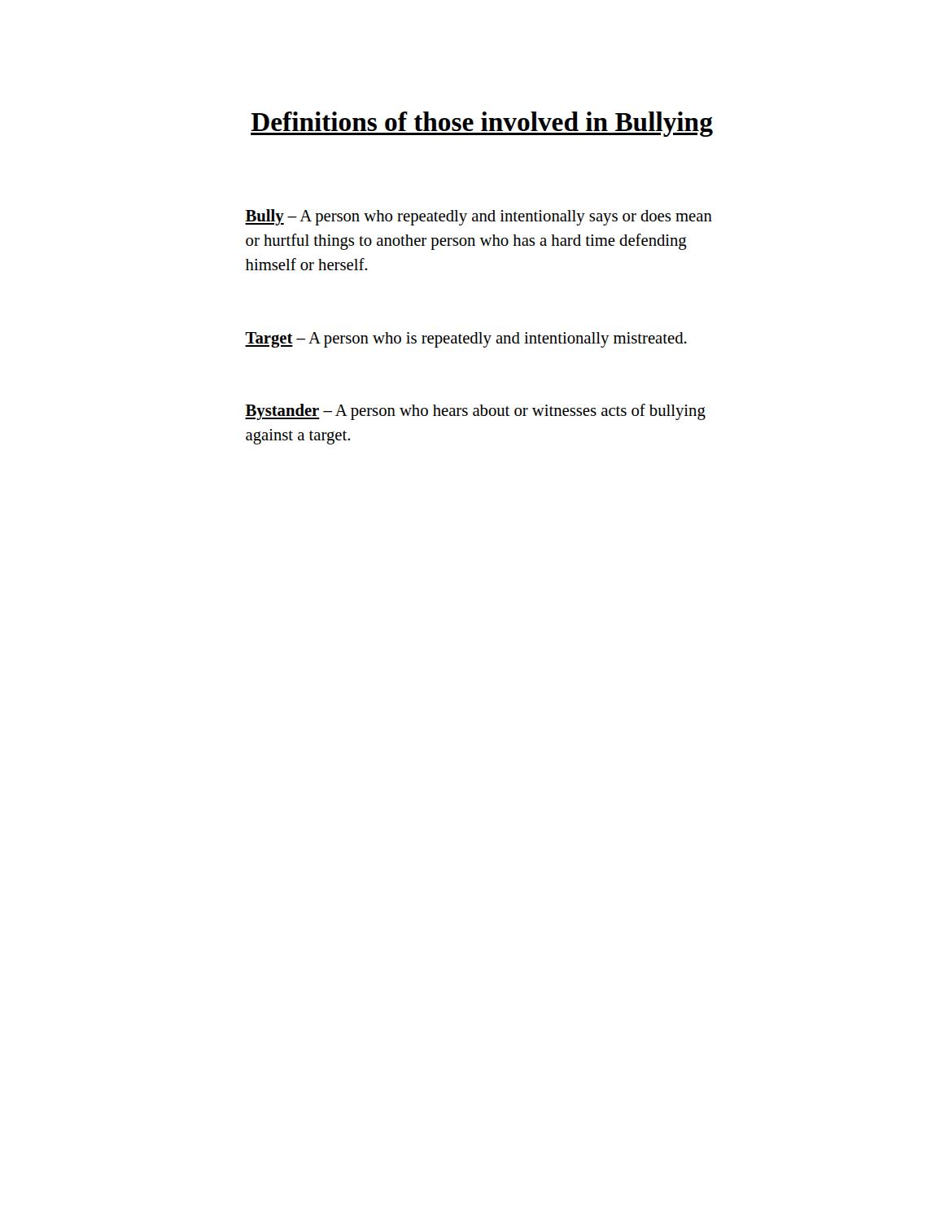Definitions of those involved in Bullying
Bully – A person who repeatedly and intentionally says or does mean or hurtful things to another person who has a hard time defending himself or herself.
Target – A person who is repeatedly and intentionally mistreated.
Bystander – A person who hears about or witnesses acts of bullying against a target.